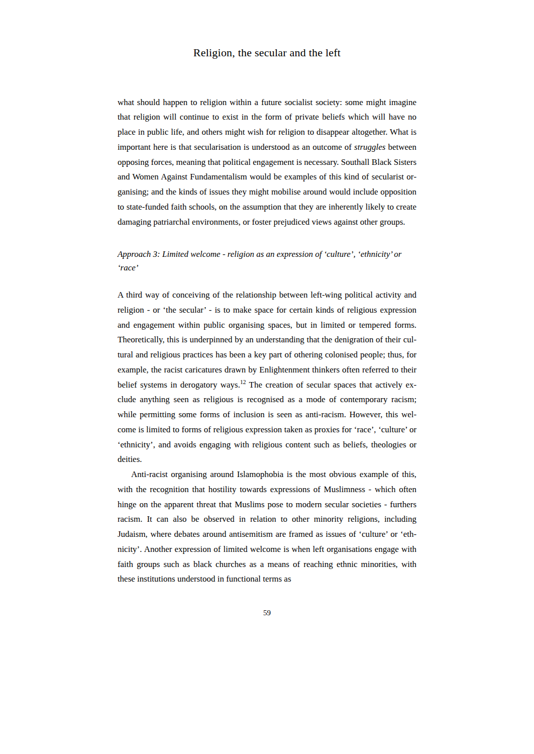Religion, the secular and the left
what should happen to religion within a future socialist society: some might imagine that religion will continue to exist in the form of private beliefs which will have no place in public life, and others might wish for religion to disappear altogether. What is important here is that secularisation is understood as an outcome of struggles between opposing forces, meaning that political engagement is necessary. Southall Black Sisters and Women Against Fundamentalism would be examples of this kind of secularist organising; and the kinds of issues they might mobilise around would include opposition to state-funded faith schools, on the assumption that they are inherently likely to create damaging patriarchal environments, or foster prejudiced views against other groups.
Approach 3: Limited welcome - religion as an expression of ‘culture’, ‘ethnicity’ or ‘race’
A third way of conceiving of the relationship between left-wing political activity and religion - or ‘the secular’ - is to make space for certain kinds of religious expression and engagement within public organising spaces, but in limited or tempered forms. Theoretically, this is underpinned by an understanding that the denigration of their cultural and religious practices has been a key part of othering colonised people; thus, for example, the racist caricatures drawn by Enlightenment thinkers often referred to their belief systems in derogatory ways.12 The creation of secular spaces that actively exclude anything seen as religious is recognised as a mode of contemporary racism; while permitting some forms of inclusion is seen as anti-racism. However, this welcome is limited to forms of religious expression taken as proxies for ‘race’, ‘culture’ or ‘ethnicity’, and avoids engaging with religious content such as beliefs, theologies or deities.
Anti-racist organising around Islamophobia is the most obvious example of this, with the recognition that hostility towards expressions of Muslimness - which often hinge on the apparent threat that Muslims pose to modern secular societies - furthers racism. It can also be observed in relation to other minority religions, including Judaism, where debates around antisemitism are framed as issues of ‘culture’ or ‘ethnicity’. Another expression of limited welcome is when left organisations engage with faith groups such as black churches as a means of reaching ethnic minorities, with these institutions understood in functional terms as
59